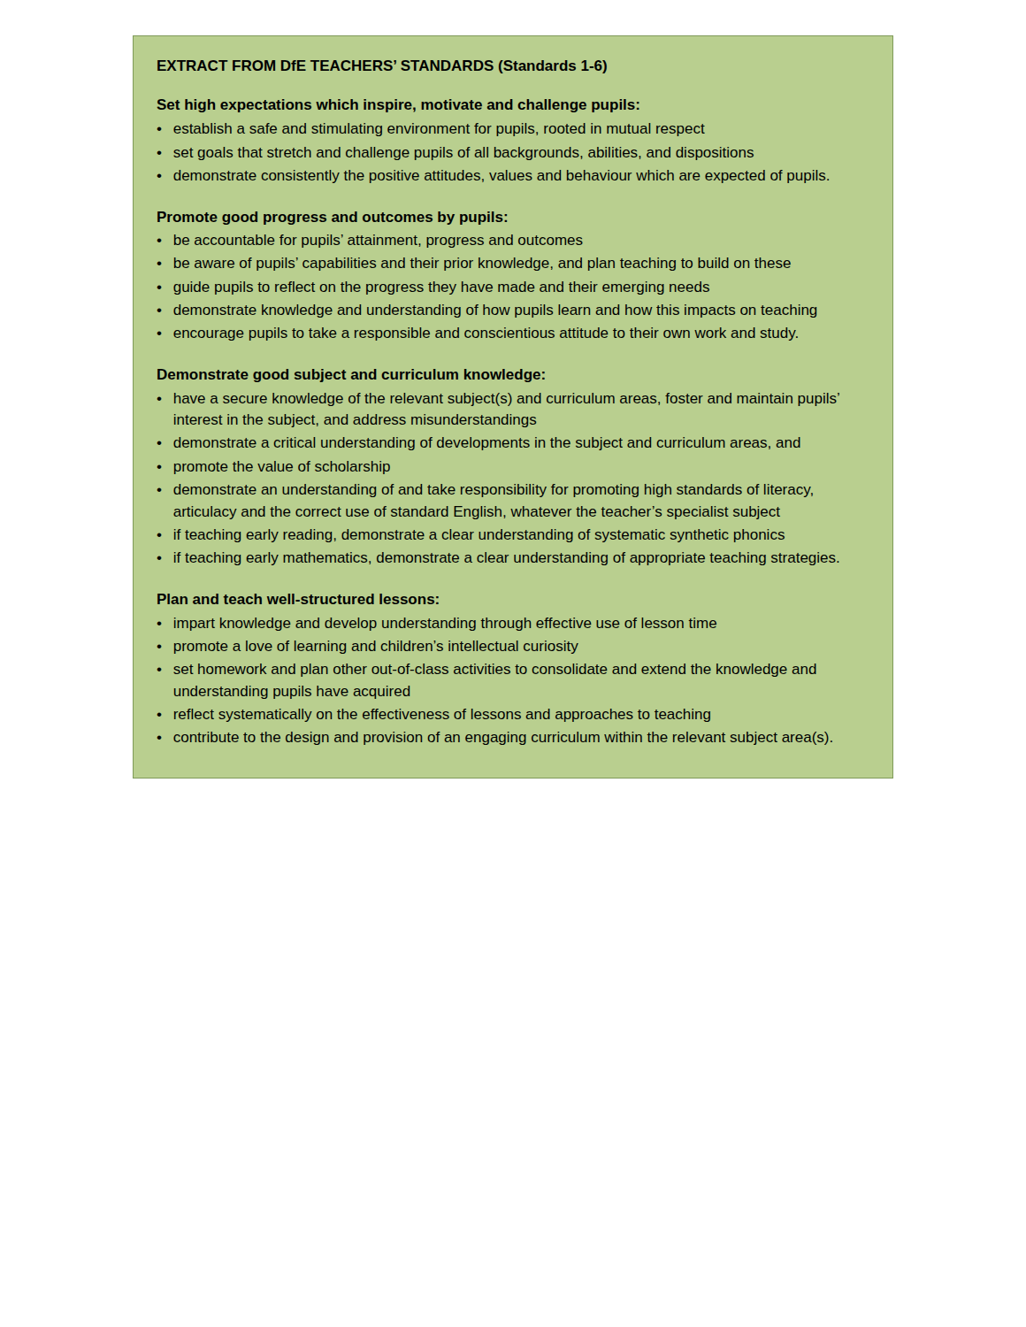EXTRACT FROM DfE TEACHERS’ STANDARDS (Standards 1-6)
Set high expectations which inspire, motivate and challenge pupils:
establish a safe and stimulating environment for pupils, rooted in mutual respect
set goals that stretch and challenge pupils of all backgrounds, abilities, and dispositions
demonstrate consistently the positive attitudes, values and behaviour which are expected of pupils.
Promote good progress and outcomes by pupils:
be accountable for pupils’ attainment, progress and outcomes
be aware of pupils’ capabilities and their prior knowledge, and plan teaching to build on these
guide pupils to reflect on the progress they have made and their emerging needs
demonstrate knowledge and understanding of how pupils learn and how this impacts on teaching
encourage pupils to take a responsible and conscientious attitude to their own work and study.
Demonstrate good subject and curriculum knowledge:
have a secure knowledge of the relevant subject(s) and curriculum areas, foster and maintain pupils’ interest in the subject, and address misunderstandings
demonstrate a critical understanding of developments in the subject and curriculum areas, and
promote the value of scholarship
demonstrate an understanding of and take responsibility for promoting high standards of literacy, articulacy and the correct use of standard English, whatever the teacher’s specialist subject
if teaching early reading, demonstrate a clear understanding of systematic synthetic phonics
if teaching early mathematics, demonstrate a clear understanding of appropriate teaching strategies.
Plan and teach well-structured lessons:
impart knowledge and develop understanding through effective use of lesson time
promote a love of learning and children’s intellectual curiosity
set homework and plan other out-of-class activities to consolidate and extend the knowledge and understanding pupils have acquired
reflect systematically on the effectiveness of lessons and approaches to teaching
contribute to the design and provision of an engaging curriculum within the relevant subject area(s).